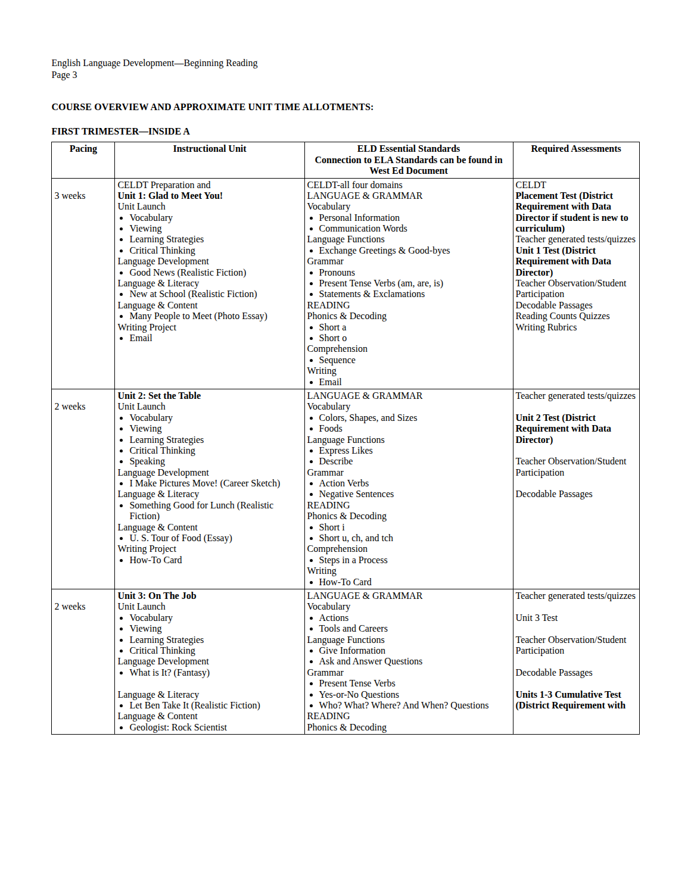English Language Development—Beginning Reading
Page 3
Course Overview and Approximate Unit Time Allotments:
First Trimester—Inside A
| Pacing | Instructional Unit | ELD Essential Standards Connection to ELA Standards can be found in West Ed Document | Required Assessments |
| --- | --- | --- | --- |
| 3 weeks | CELDT Preparation and Unit 1: Glad to Meet You! Unit Launch Vocabulary Viewing Learning Strategies Critical Thinking Language Development Good News (Realistic Fiction) Language & Literacy New at School (Realistic Fiction) Language & Content Many People to Meet (Photo Essay) Writing Project Email | CELDT-all four domains LANGUAGE & GRAMMAR Vocabulary Personal Information Communication Words Language Functions Exchange Greetings & Good-byes Grammar Pronouns Present Tense Verbs (am, are, is) Statements & Exclamations READING Phonics & Decoding Short a Short o Comprehension Sequence Writing Email | CELDT Placement Test (District Requirement with Data Director if student is new to curriculum) Teacher generated tests/quizzes Unit 1 Test (District Requirement with Data Director) Teacher Observation/Student Participation Decodable Passages Reading Counts Quizzes Writing Rubrics |
| 2 weeks | Unit 2: Set the Table Unit Launch Vocabulary Viewing Learning Strategies Critical Thinking Speaking Language Development I Make Pictures Move! (Career Sketch) Language & Literacy Something Good for Lunch (Realistic Fiction) Language & Content U. S. Tour of Food (Essay) Writing Project How-To Card | LANGUAGE & GRAMMAR Vocabulary Colors, Shapes, and Sizes Foods Language Functions Express Likes Describe Grammar Action Verbs Negative Sentences READING Phonics & Decoding Short i Short u, ch, and tch Comprehension Steps in a Process Writing How-To Card | Teacher generated tests/quizzes Unit 2 Test (District Requirement with Data Director) Teacher Observation/Student Participation Decodable Passages |
| 2 weeks | Unit 3: On The Job Unit Launch Vocabulary Viewing Learning Strategies Critical Thinking Language Development What is It? (Fantasy) Language & Literacy Let Ben Take It (Realistic Fiction) Language & Content Geologist: Rock Scientist | LANGUAGE & GRAMMAR Vocabulary Actions Tools and Careers Language Functions Give Information Ask and Answer Questions Grammar Present Tense Verbs Yes-or-No Questions Who? What? Where? And When? Questions READING Phonics & Decoding | Teacher generated tests/quizzes Unit 3 Test Teacher Observation/Student Participation Decodable Passages Units 1-3 Cumulative Test (District Requirement with |